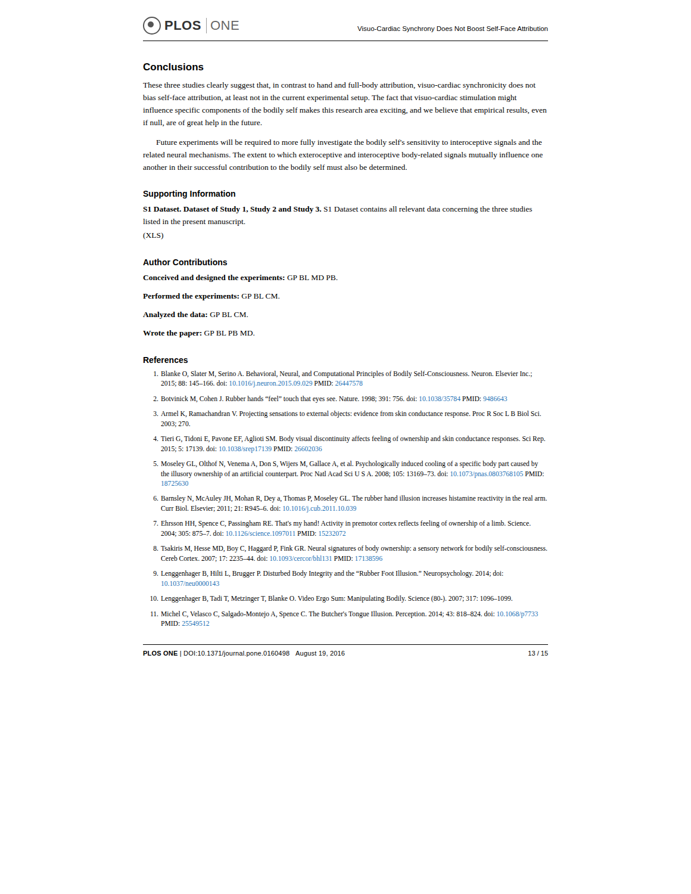PLOS ONE
Visuo-Cardiac Synchrony Does Not Boost Self-Face Attribution
Conclusions
These three studies clearly suggest that, in contrast to hand and full-body attribution, visuo-cardiac synchronicity does not bias self-face attribution, at least not in the current experimental setup. The fact that visuo-cardiac stimulation might influence specific components of the bodily self makes this research area exciting, and we believe that empirical results, even if null, are of great help in the future.
Future experiments will be required to more fully investigate the bodily self's sensitivity to interoceptive signals and the related neural mechanisms. The extent to which exteroceptive and interoceptive body-related signals mutually influence one another in their successful contribution to the bodily self must also be determined.
Supporting Information
S1 Dataset. Dataset of Study 1, Study 2 and Study 3. S1 Dataset contains all relevant data concerning the three studies listed in the present manuscript.
(XLS)
Author Contributions
Conceived and designed the experiments: GP BL MD PB.
Performed the experiments: GP BL CM.
Analyzed the data: GP BL CM.
Wrote the paper: GP BL PB MD.
References
Blanke O, Slater M, Serino A. Behavioral, Neural, and Computational Principles of Bodily Self-Consciousness. Neuron. Elsevier Inc.; 2015; 88: 145–166. doi: 10.1016/j.neuron.2015.09.029 PMID: 26447578
Botvinick M, Cohen J. Rubber hands “feel” touch that eyes see. Nature. 1998; 391: 756. doi: 10.1038/35784 PMID: 9486643
Armel K, Ramachandran V. Projecting sensations to external objects: evidence from skin conductance response. Proc R Soc L B Biol Sci. 2003; 270.
Tieri G, Tidoni E, Pavone EF, Aglioti SM. Body visual discontinuity affects feeling of ownership and skin conductance responses. Sci Rep. 2015; 5: 17139. doi: 10.1038/srep17139 PMID: 26602036
Moseley GL, Olthof N, Venema A, Don S, Wijers M, Gallace A, et al. Psychologically induced cooling of a specific body part caused by the illusory ownership of an artificial counterpart. Proc Natl Acad Sci U S A. 2008; 105: 13169–73. doi: 10.1073/pnas.0803768105 PMID: 18725630
Barnsley N, McAuley JH, Mohan R, Dey a, Thomas P, Moseley GL. The rubber hand illusion increases histamine reactivity in the real arm. Curr Biol. Elsevier; 2011; 21: R945–6. doi: 10.1016/j.cub.2011.10.039
Ehrsson HH, Spence C, Passingham RE. That's my hand! Activity in premotor cortex reflects feeling of ownership of a limb. Science. 2004; 305: 875–7. doi: 10.1126/science.1097011 PMID: 15232072
Tsakiris M, Hesse MD, Boy C, Haggard P, Fink GR. Neural signatures of body ownership: a sensory network for bodily self-consciousness. Cereb Cortex. 2007; 17: 2235–44. doi: 10.1093/cercor/bhl131 PMID: 17138596
Lenggenhager B, Hilti L, Brugger P. Disturbed Body Integrity and the “Rubber Foot Illusion.” Neuropsychology. 2014; doi: 10.1037/neu0000143
Lenggenhager B, Tadi T, Metzinger T, Blanke O. Video Ergo Sum: Manipulating Bodily. Science (80-). 2007; 317: 1096–1099.
Michel C, Velasco C, Salgado-Montejo A, Spence C. The Butcher's Tongue Illusion. Perception. 2014; 43: 818–824. doi: 10.1068/p7733 PMID: 25549512
PLOS ONE | DOI:10.1371/journal.pone.0160498 August 19, 2016
13 / 15